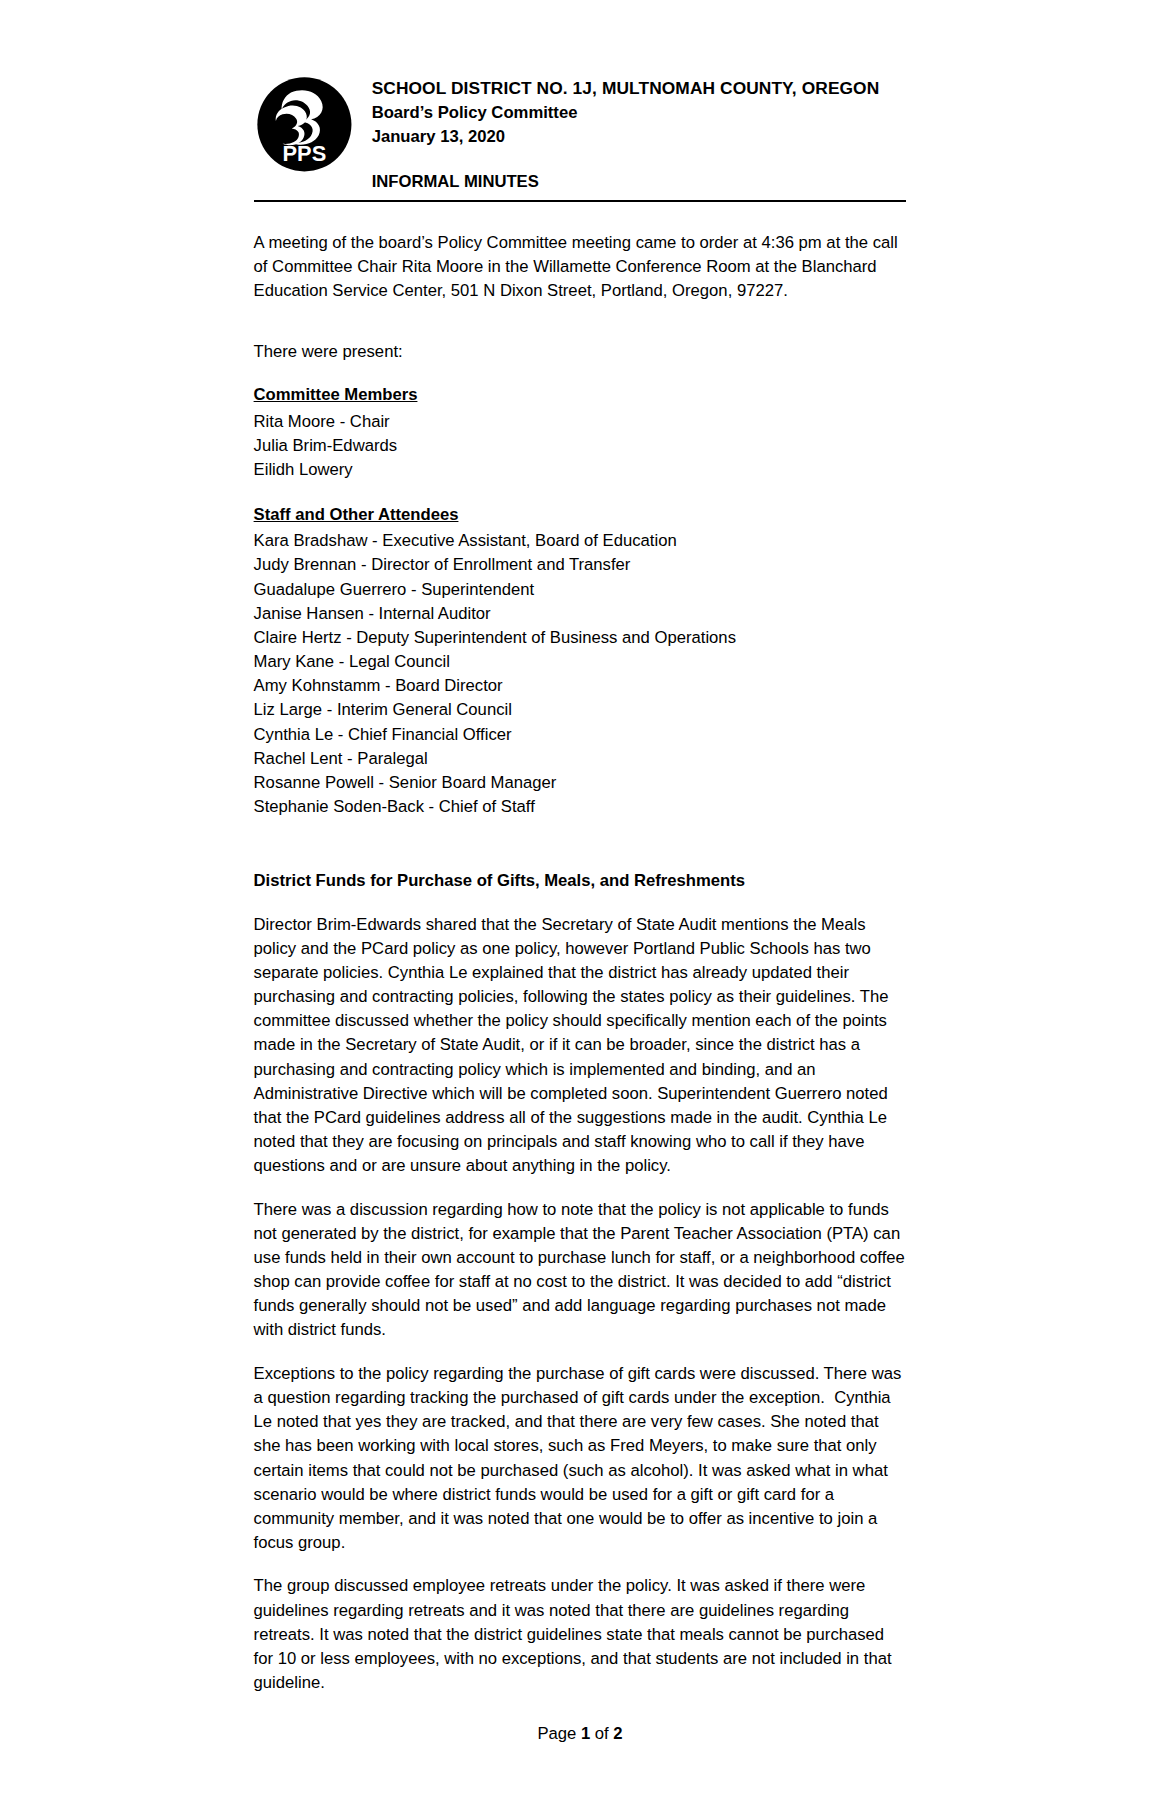PPS
SCHOOL DISTRICT NO. 1J, MULTNOMAH COUNTY, OREGON
Board’s Policy Committee
January 13, 2020
INFORMAL MINUTES
A meeting of the board’s Policy Committee meeting came to order at 4:36 pm at the call of Committee Chair Rita Moore in the Willamette Conference Room at the Blanchard Education Service Center, 501 N Dixon Street, Portland, Oregon, 97227.
There were present:
Committee Members
Rita Moore - Chair
Julia Brim-Edwards
Eilidh Lowery
Staff and Other Attendees
Kara Bradshaw - Executive Assistant, Board of Education
Judy Brennan - Director of Enrollment and Transfer
Guadalupe Guerrero - Superintendent
Janise Hansen - Internal Auditor
Claire Hertz - Deputy Superintendent of Business and Operations
Mary Kane - Legal Council
Amy Kohnstamm - Board Director
Liz Large - Interim General Council
Cynthia Le - Chief Financial Officer
Rachel Lent - Paralegal
Rosanne Powell - Senior Board Manager
Stephanie Soden-Back - Chief of Staff
District Funds for Purchase of Gifts, Meals, and Refreshments
Director Brim-Edwards shared that the Secretary of State Audit mentions the Meals policy and the PCard policy as one policy, however Portland Public Schools has two separate policies. Cynthia Le explained that the district has already updated their purchasing and contracting policies, following the states policy as their guidelines. The committee discussed whether the policy should specifically mention each of the points made in the Secretary of State Audit, or if it can be broader, since the district has a purchasing and contracting policy which is implemented and binding, and an Administrative Directive which will be completed soon. Superintendent Guerrero noted that the PCard guidelines address all of the suggestions made in the audit. Cynthia Le noted that they are focusing on principals and staff knowing who to call if they have questions and or are unsure about anything in the policy.
There was a discussion regarding how to note that the policy is not applicable to funds not generated by the district, for example that the Parent Teacher Association (PTA) can use funds held in their own account to purchase lunch for staff, or a neighborhood coffee shop can provide coffee for staff at no cost to the district. It was decided to add “district funds generally should not be used” and add language regarding purchases not made with district funds.
Exceptions to the policy regarding the purchase of gift cards were discussed. There was a question regarding tracking the purchased of gift cards under the exception. Cynthia Le noted that yes they are tracked, and that there are very few cases. She noted that she has been working with local stores, such as Fred Meyers, to make sure that only certain items that could not be purchased (such as alcohol). It was asked what in what scenario would be where district funds would be used for a gift or gift card for a community member, and it was noted that one would be to offer as incentive to join a focus group.
The group discussed employee retreats under the policy. It was asked if there were guidelines regarding retreats and it was noted that there are guidelines regarding retreats. It was noted that the district guidelines state that meals cannot be purchased for 10 or less employees, with no exceptions, and that students are not included in that guideline.
Page 1 of 2